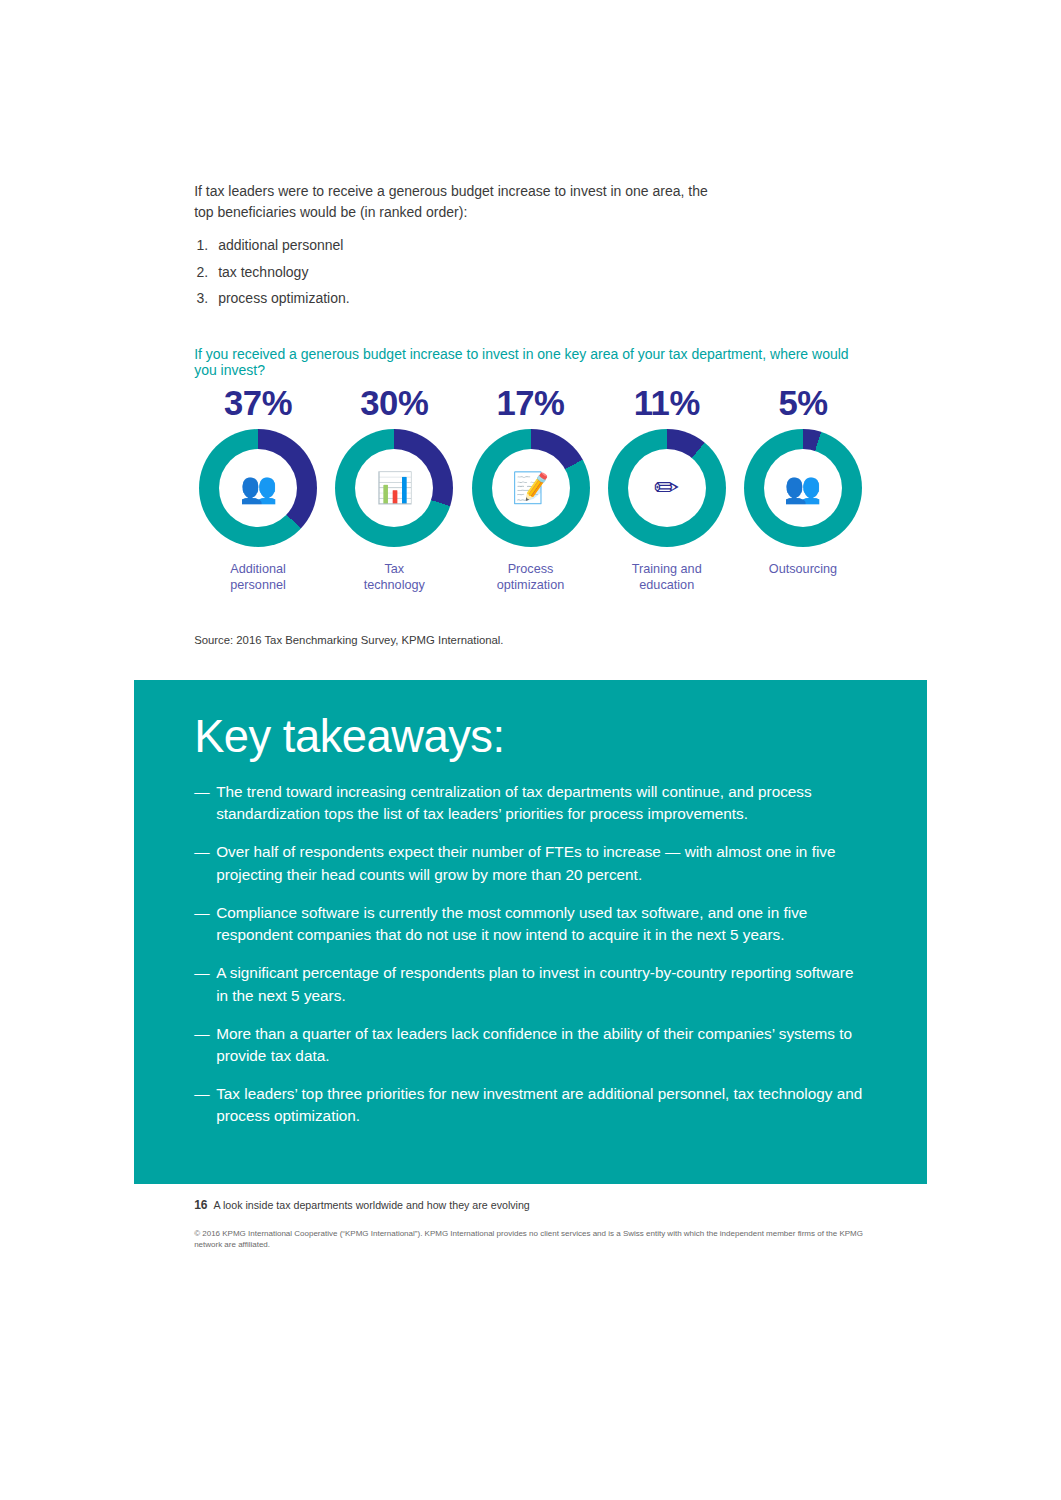If tax leaders were to receive a generous budget increase to invest in one area, the top beneficiaries would be (in ranked order):
additional personnel
tax technology
process optimization.
If you received a generous budget increase to invest in one key area of your tax department, where would you invest?
37%
👥
Additional
personnel
30%
📊
Tax
technology
17%
📝
Process
optimization
11%
✏
Training and
education
5%
👥
Outsourcing
Source: 2016 Tax Benchmarking Survey, KPMG International.
Key takeaways:
The trend toward increasing centralization of tax departments will continue, and process standardization tops the list of tax leaders’ priorities for process improvements.
Over half of respondents expect their number of FTEs to increase — with almost one in five projecting their head counts will grow by more than 20 percent.
Compliance software is currently the most commonly used tax software, and one in five respondent companies that do not use it now intend to acquire it in the next 5 years.
A significant percentage of respondents plan to invest in country-by-country reporting software in the next 5 years.
More than a quarter of tax leaders lack confidence in the ability of their companies’ systems to provide tax data.
Tax leaders’ top three priorities for new investment are additional personnel, tax technology and process optimization.
16 A look inside tax departments worldwide and how they are evolving
© 2016 KPMG International Cooperative (“KPMG International”). KPMG International provides no client services and is a Swiss entity with which the independent member firms of the KPMG network are affiliated.